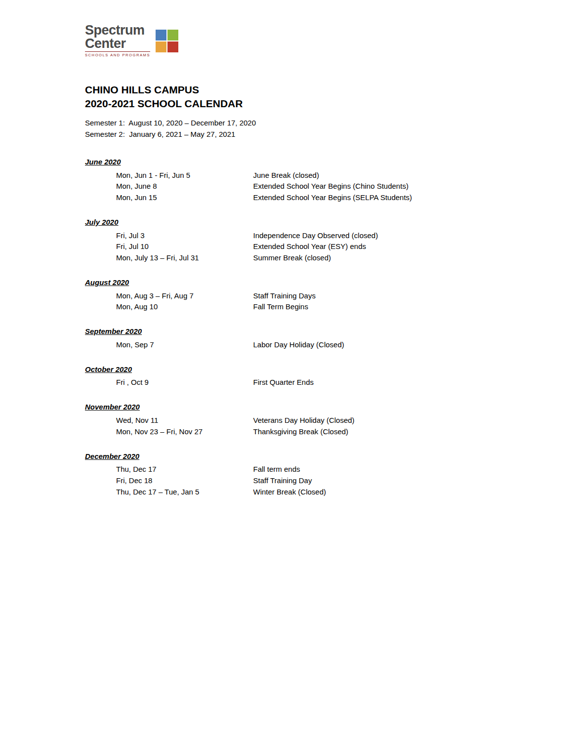Spectrum
Center
SCHOOLS AND PROGRAMS
CHINO HILLS CAMPUS2020-2021 SCHOOL CALENDAR
Semester 1: August 10, 2020 – December 17, 2020
Semester 2: January 6, 2021 – May 27, 2021
June 2020
| Mon, Jun 1 - Fri, Jun 5 | June Break (closed) |
| Mon, June 8 | Extended School Year Begins (Chino Students) |
| Mon, Jun 15 | Extended School Year Begins (SELPA Students) |
July 2020
| Fri, Jul 3 | Independence Day Observed (closed) |
| Fri, Jul 10 | Extended School Year (ESY) ends |
| Mon, July 13 – Fri, Jul 31 | Summer Break (closed) |
August 2020
| Mon, Aug 3 – Fri, Aug 7 | Staff Training Days |
| Mon, Aug 10 | Fall Term Begins |
September 2020
| Mon, Sep 7 | Labor Day Holiday (Closed) |
October 2020
| Fri , Oct 9 | First Quarter Ends |
November 2020
| Wed, Nov 11 | Veterans Day Holiday (Closed) |
| Mon, Nov 23 – Fri, Nov 27 | Thanksgiving Break (Closed) |
December 2020
| Thu, Dec 17 | Fall term ends |
| Fri, Dec 18 | Staff Training Day |
| Thu, Dec 17 – Tue, Jan 5 | Winter Break (Closed) |